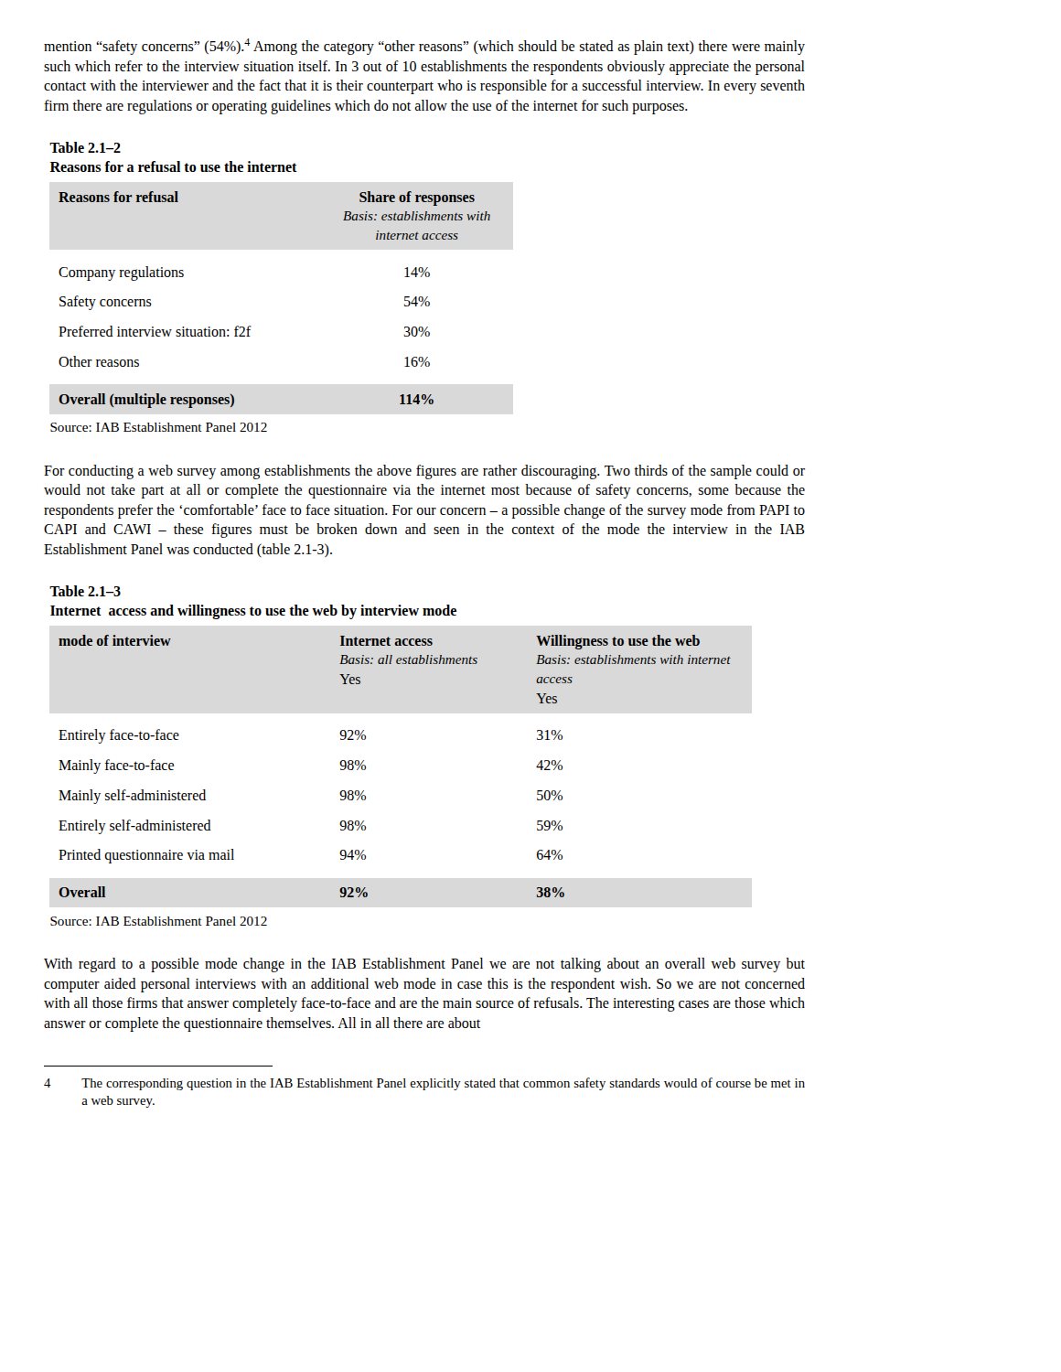mention “safety concerns” (54%).4 Among the category “other reasons” (which should be stated as plain text) there were mainly such which refer to the interview situation itself. In 3 out of 10 establishments the respondents obviously appreciate the personal contact with the interviewer and the fact that it is their counterpart who is responsible for a successful interview. In every seventh firm there are regulations or operating guidelines which do not allow the use of the internet for such purposes.
Table 2.1–2
Reasons for a refusal to use the internet
| Reasons for refusal | Share of responses Basis: establishments with internet access | |
| --- | --- | --- |
| Company regulations | 14% | |
| Safety concerns | 54% | |
| Preferred interview situation: f2f | 30% | |
| Other reasons | 16% | |
| Overall (multiple responses) | 114% | |
Source: IAB Establishment Panel 2012
For conducting a web survey among establishments the above figures are rather discouraging. Two thirds of the sample could or would not take part at all or complete the questionnaire via the internet most because of safety concerns, some because the respondents prefer the ‘comfortable’ face to face situation. For our concern – a possible change of the survey mode from PAPI to CAPI and CAWI – these figures must be broken down and seen in the context of the mode the interview in the IAB Establishment Panel was conducted (table 2.1-3).
Table 2.1–3
Internet access and willingness to use the web by interview mode
| mode of interview | Internet access Basis: all establishments Yes | Willingness to use the web Basis: establishments with internet access Yes |
| --- | --- | --- |
| Entirely face-to-face | 92% | 31% |
| Mainly face-to-face | 98% | 42% |
| Mainly self-administered | 98% | 50% |
| Entirely self-administered | 98% | 59% |
| Printed questionnaire via mail | 94% | 64% |
| Overall | 92% | 38% |
Source: IAB Establishment Panel 2012
With regard to a possible mode change in the IAB Establishment Panel we are not talking about an overall web survey but computer aided personal interviews with an additional web mode in case this is the respondent wish. So we are not concerned with all those firms that answer completely face-to-face and are the main source of refusals. The interesting cases are those which answer or complete the questionnaire themselves. All in all there are about
4 The corresponding question in the IAB Establishment Panel explicitly stated that common safety standards would of course be met in a web survey.